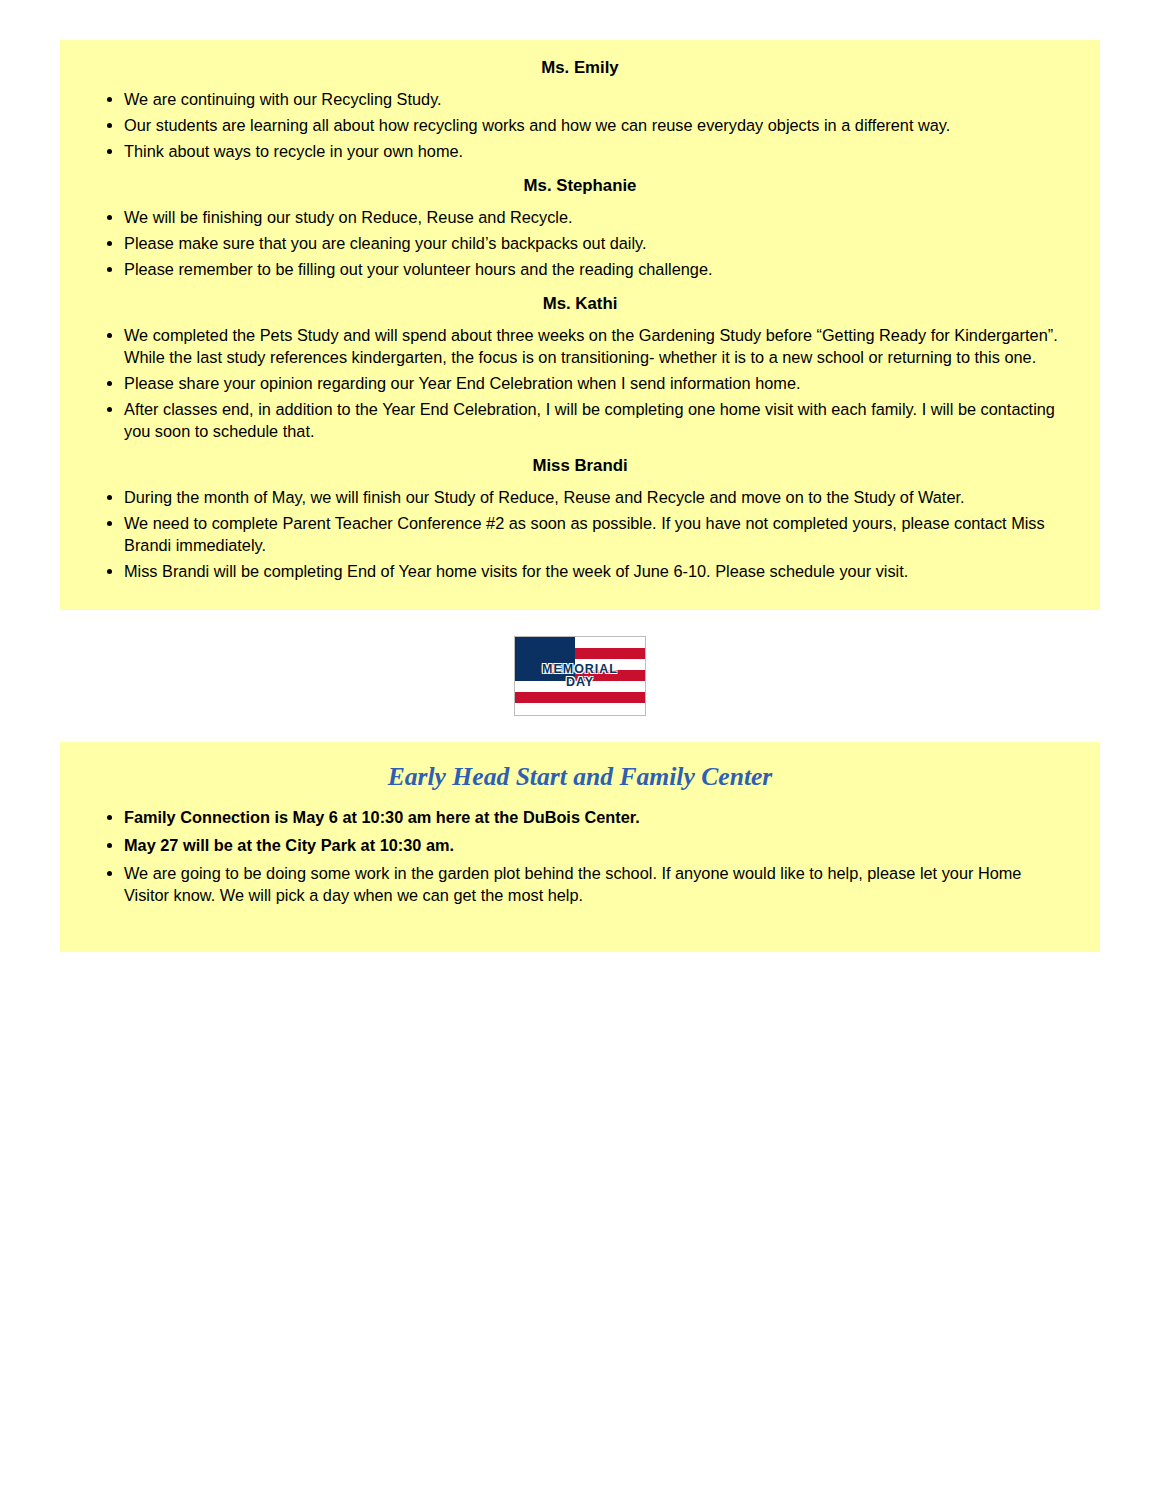Ms. Emily
We are continuing with our Recycling Study.
Our students are learning all about how recycling works and how we can reuse everyday objects in a different way.
Think about ways to recycle in your own home.
Ms. Stephanie
We will be finishing our study on Reduce, Reuse and Recycle.
Please make sure that you are cleaning your child’s backpacks out daily.
Please remember to be filling out your volunteer hours and the reading challenge.
Ms. Kathi
We completed the Pets Study and will spend about three weeks on the Gardening Study before “Getting Ready for Kindergarten”. While the last study references kindergarten, the focus is on transitioning- whether it is to a new school or returning to this one.
Please share your opinion regarding our Year End Celebration when I send information home.
After classes end, in addition to the Year End Celebration, I will be completing one home visit with each family. I will be contacting you soon to schedule that.
Miss Brandi
During the month of May, we will finish our Study of Reduce, Reuse and Recycle and move on to the Study of Water.
We need to complete Parent Teacher Conference #2 as soon as possible. If you have not completed yours, please contact Miss Brandi immediately.
Miss Brandi will be completing End of Year home visits for the week of June 6-10. Please schedule your visit.
MEMORIAL
DAY
Early Head Start and Family Center
Family Connection is May 6 at 10:30 am here at the DuBois Center.
May 27 will be at the City Park at 10:30 am.
We are going to be doing some work in the garden plot behind the school. If anyone would like to help, please let your Home Visitor know. We will pick a day when we can get the most help.